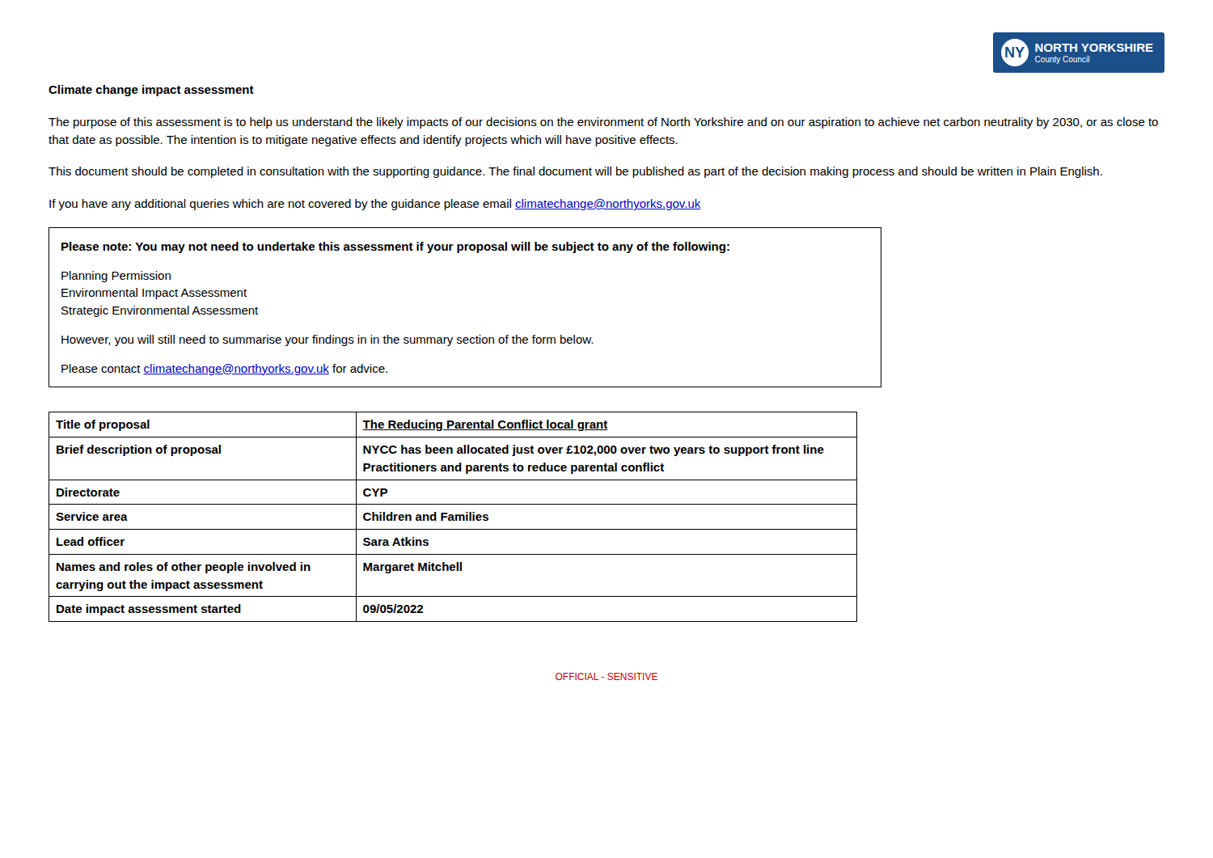NY NORTH YORKSHIRECounty Council
Climate change impact assessment
The purpose of this assessment is to help us understand the likely impacts of our decisions on the environment of North Yorkshire and on our aspiration to achieve net carbon neutrality by 2030, or as close to that date as possible. The intention is to mitigate negative effects and identify projects which will have positive effects.
This document should be completed in consultation with the supporting guidance. The final document will be published as part of the decision making process and should be written in Plain English.
If you have any additional queries which are not covered by the guidance please email climatechange@northyorks.gov.uk
Please note: You may not need to undertake this assessment if your proposal will be subject to any of the following:
Planning Permission
Environmental Impact Assessment
Strategic Environmental Assessment
However, you will still need to summarise your findings in in the summary section of the form below.
Please contact climatechange@northyorks.gov.uk for advice.
| Title of proposal | The Reducing Parental Conflict local grant |
| Brief description of proposal | NYCC has been allocated just over £102,000 over two years to support front line Practitioners and parents to reduce parental conflict |
| Directorate | CYP |
| Service area | Children and Families |
| Lead officer | Sara Atkins |
| Names and roles of other people involved in carrying out the impact assessment | Margaret Mitchell |
| Date impact assessment started | 09/05/2022 |
OFFICIAL - SENSITIVE